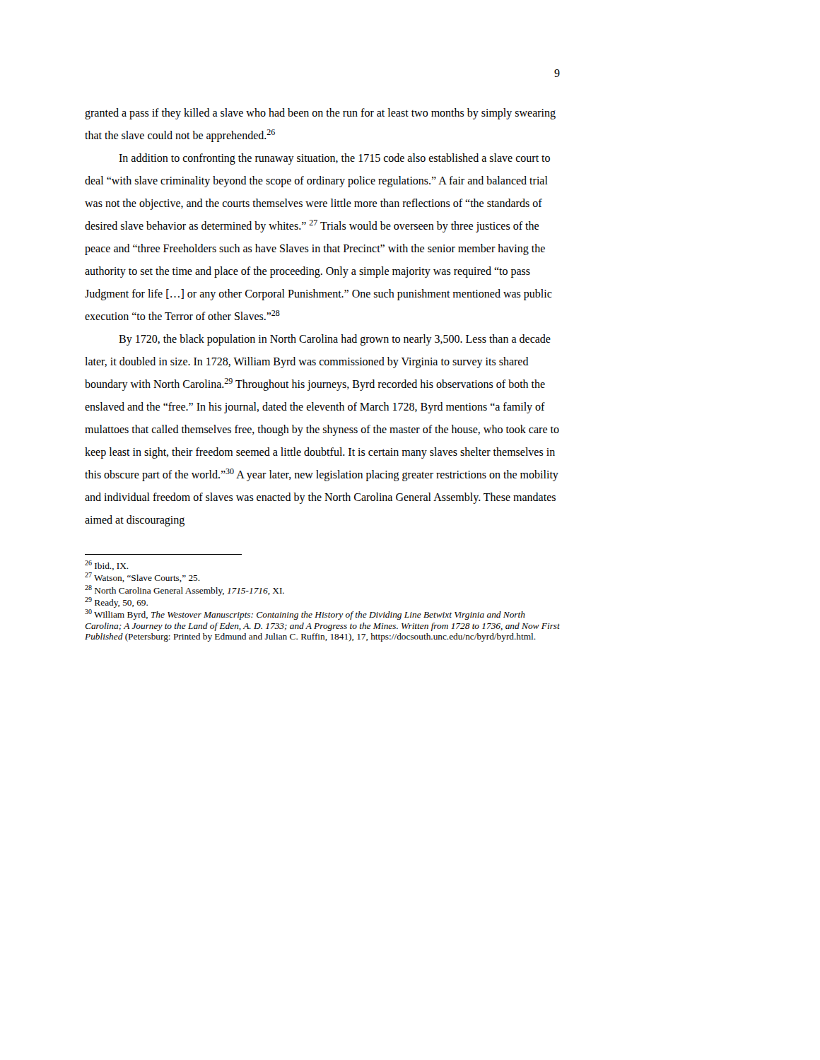9
granted a pass if they killed a slave who had been on the run for at least two months by simply swearing that the slave could not be apprehended.26
In addition to confronting the runaway situation, the 1715 code also established a slave court to deal “with slave criminality beyond the scope of ordinary police regulations.” A fair and balanced trial was not the objective, and the courts themselves were little more than reflections of “the standards of desired slave behavior as determined by whites.” 27 Trials would be overseen by three justices of the peace and “three Freeholders such as have Slaves in that Precinct” with the senior member having the authority to set the time and place of the proceeding. Only a simple majority was required “to pass Judgment for life […] or any other Corporal Punishment.” One such punishment mentioned was public execution “to the Terror of other Slaves.”28
By 1720, the black population in North Carolina had grown to nearly 3,500. Less than a decade later, it doubled in size. In 1728, William Byrd was commissioned by Virginia to survey its shared boundary with North Carolina.29 Throughout his journeys, Byrd recorded his observations of both the enslaved and the “free.” In his journal, dated the eleventh of March 1728, Byrd mentions “a family of mulattoes that called themselves free, though by the shyness of the master of the house, who took care to keep least in sight, their freedom seemed a little doubtful. It is certain many slaves shelter themselves in this obscure part of the world.”30 A year later, new legislation placing greater restrictions on the mobility and individual freedom of slaves was enacted by the North Carolina General Assembly. These mandates aimed at discouraging
26 Ibid., IX.
27 Watson, “Slave Courts,” 25.
28 North Carolina General Assembly, 1715-1716, XI.
29 Ready, 50, 69.
30 William Byrd, The Westover Manuscripts: Containing the History of the Dividing Line Betwixt Virginia and North Carolina; A Journey to the Land of Eden, A. D. 1733; and A Progress to the Mines. Written from 1728 to 1736, and Now First Published (Petersburg: Printed by Edmund and Julian C. Ruffin, 1841), 17, https://docsouth.unc.edu/nc/byrd/byrd.html.